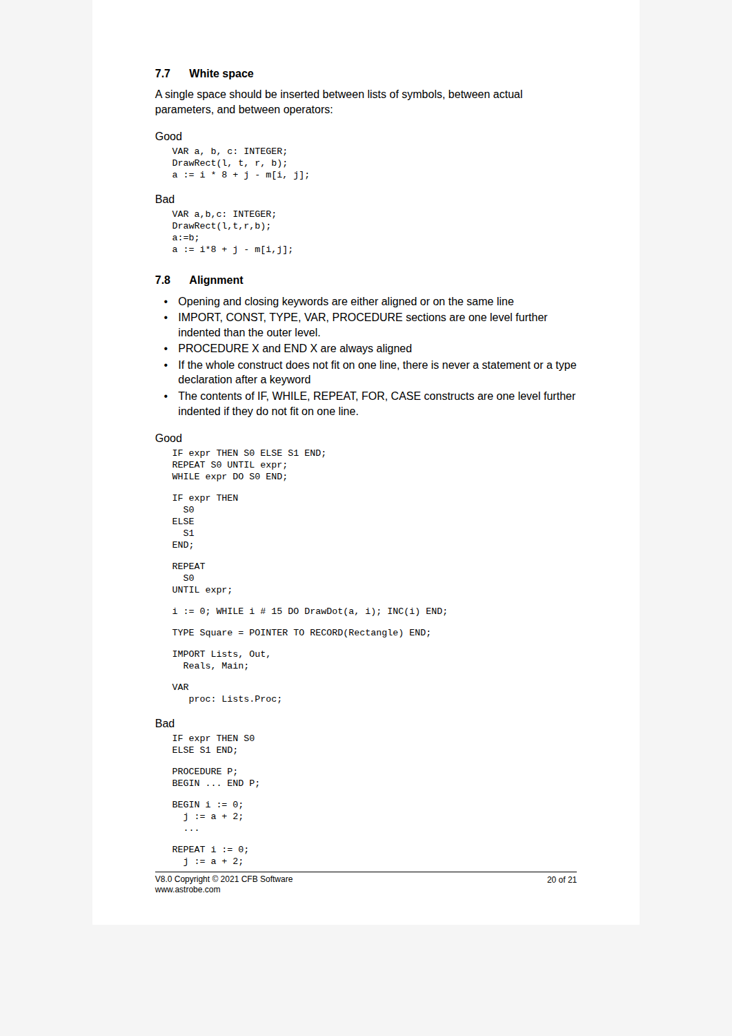7.7 White space
A single space should be inserted between lists of symbols, between actual parameters, and between operators:
Good
VAR a, b, c: INTEGER;
DrawRect(l, t, r, b);
a := i * 8 + j - m[i, j];
Bad
VAR a,b,c: INTEGER;
DrawRect(l,t,r,b);
a:=b;
a := i*8 + j - m[i,j];
7.8 Alignment
Opening and closing keywords are either aligned or on the same line
IMPORT, CONST, TYPE, VAR, PROCEDURE sections are one level further indented than the outer level.
PROCEDURE X and END X are always aligned
If the whole construct does not fit on one line, there is never a statement or a type declaration after a keyword
The contents of IF, WHILE, REPEAT, FOR, CASE constructs are one level further indented if they do not fit on one line.
Good
IF expr THEN S0 ELSE S1 END;
REPEAT S0 UNTIL expr;
WHILE expr DO S0 END;
 IF expr THEN
  S0
ELSE
  S1
END;
 REPEAT
  S0
UNTIL expr;
 i := 0; WHILE i # 15 DO DrawDot(a, i); INC(i) END;
 TYPE Square = POINTER TO RECORD(Rectangle) END;
 IMPORT Lists, Out,
  Reals, Main;
 VAR
   proc: Lists.Proc;
Bad
IF expr THEN S0
ELSE S1 END;
 PROCEDURE P;
BEGIN ... END P;
 BEGIN i := 0;
  j := a + 2;
  ...
 REPEAT i := 0;
  j := a + 2;
V8.0 Copyright © 2021 CFB Software
www.astrobe.com
20 of 21